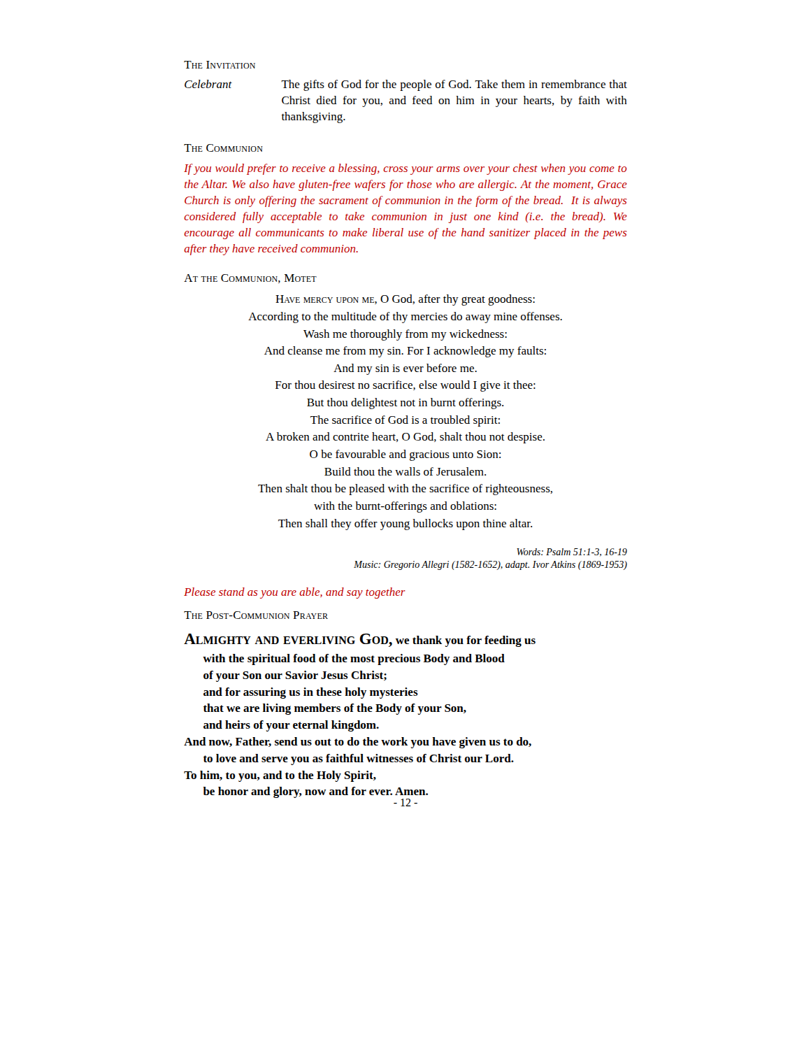The Invitation
Celebrant
The gifts of God for the people of God. Take them in remembrance that Christ died for you, and feed on him in your hearts, by faith with thanksgiving.
The Communion
If you would prefer to receive a blessing, cross your arms over your chest when you come to the Altar. We also have gluten-free wafers for those who are allergic. At the moment, Grace Church is only offering the sacrament of communion in the form of the bread. It is always considered fully acceptable to take communion in just one kind (i.e. the bread). We encourage all communicants to make liberal use of the hand sanitizer placed in the pews after they have received communion.
At the Communion, Motet
Have mercy upon me, O God, after thy great goodness:
According to the multitude of thy mercies do away mine offenses.
Wash me thoroughly from my wickedness:
And cleanse me from my sin. For I acknowledge my faults:
And my sin is ever before me.
For thou desirest no sacrifice, else would I give it thee:
But thou delightest not in burnt offerings.
The sacrifice of God is a troubled spirit:
A broken and contrite heart, O God, shalt thou not despise.
O be favourable and gracious unto Sion:
Build thou the walls of Jerusalem.
Then shalt thou be pleased with the sacrifice of righteousness,
with the burnt-offerings and oblations:
Then shall they offer young bullocks upon thine altar.
Words: Psalm 51:1-3, 16-19
Music: Gregorio Allegri (1582-1652), adapt. Ivor Atkins (1869-1953)
Please stand as you are able, and say together
The Post-Communion Prayer
Almighty and everliving God, we thank you for feeding us
with the spiritual food of the most precious Body and Blood
of your Son our Savior Jesus Christ;
and for assuring us in these holy mysteries
that we are living members of the Body of your Son,
and heirs of your eternal kingdom.
And now, Father, send us out to do the work you have given us to do,
to love and serve you as faithful witnesses of Christ our Lord.
To him, to you, and to the Holy Spirit,
be honor and glory, now and for ever. Amen.
- 12 -